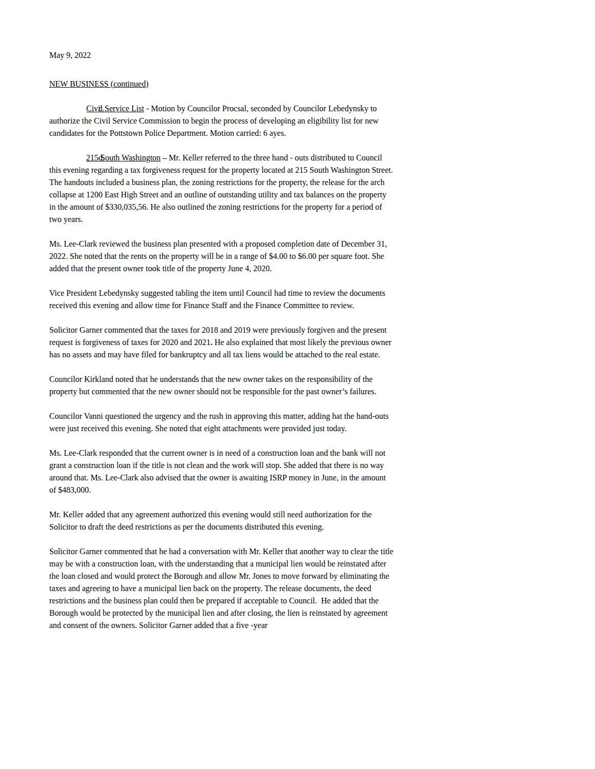May 9, 2022
NEW BUSINESS (continued)
c. Civil Service List - Motion by Councilor Procsal, seconded by Councilor Lebedynsky to authorize the Civil Service Commission to begin the process of developing an eligibility list for new candidates for the Pottstown Police Department. Motion carried: 6 ayes.
d. 215 South Washington – Mr. Keller referred to the three hand - outs distributed to Council this evening regarding a tax forgiveness request for the property located at 215 South Washington Street. The handouts included a business plan, the zoning restrictions for the property, the release for the arch collapse at 1200 East High Street and an outline of outstanding utility and tax balances on the property in the amount of $330,035,56. He also outlined the zoning restrictions for the property for a period of two years.
Ms. Lee-Clark reviewed the business plan presented with a proposed completion date of December 31, 2022. She noted that the rents on the property will be in a range of $4.00 to $6.00 per square foot. She added that the present owner took title of the property June 4, 2020.
Vice President Lebedynsky suggested tabling the item until Council had time to review the documents received this evening and allow time for Finance Staff and the Finance Committee to review.
Solicitor Garner commented that the taxes for 2018 and 2019 were previously forgiven and the present request is forgiveness of taxes for 2020 and 2021. He also explained that most likely the previous owner has no assets and may have filed for bankruptcy and all tax liens would be attached to the real estate.
Councilor Kirkland noted that he understands that the new owner takes on the responsibility of the property but commented that the new owner should not be responsible for the past owner’s failures.
Councilor Vanni questioned the urgency and the rush in approving this matter, adding hat the hand-outs were just received this evening. She noted that eight attachments were provided just today.
Ms. Lee-Clark responded that the current owner is in need of a construction loan and the bank will not grant a construction loan if the title is not clean and the work will stop. She added that there is no way around that. Ms. Lee-Clark also advised that the owner is awaiting ISRP money in June, in the amount of $483,000.
Mr. Keller added that any agreement authorized this evening would still need authorization for the Solicitor to draft the deed restrictions as per the documents distributed this evening.
Solicitor Garner commented that he had a conversation with Mr. Keller that another way to clear the title may be with a construction loan, with the understanding that a municipal lien would be reinstated after the loan closed and would protect the Borough and allow Mr. Jones to move forward by eliminating the taxes and agreeing to have a municipal lien back on the property. The release documents, the deed restrictions and the business plan could then be prepared if acceptable to Council. He added that the Borough would be protected by the municipal lien and after closing, the lien is reinstated by agreement and consent of the owners. Solicitor Garner added that a five -year